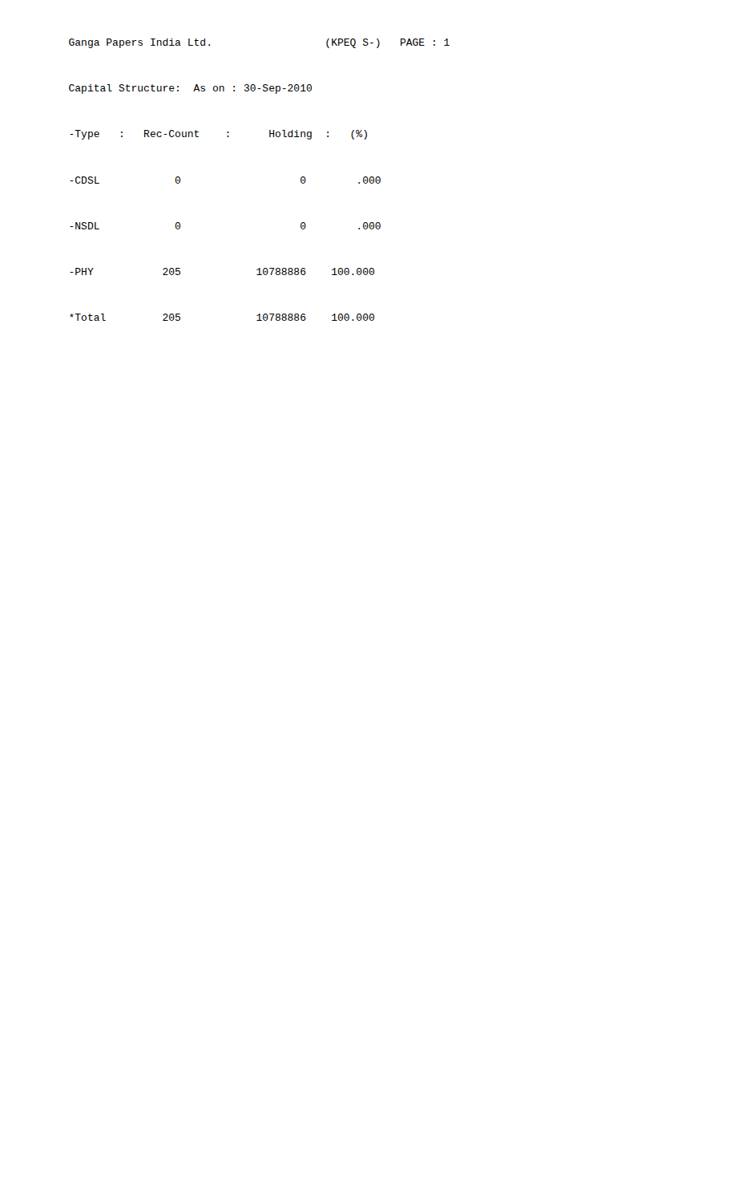Ganga Papers India Ltd.                  (KPEQ S-)   PAGE : 1

Capital Structure:  As on : 30-Sep-2010

-Type   :   Rec-Count    :      Holding  :   (%)

-CDSL            0                   0        .000

-NSDL            0                   0        .000

-PHY           205            10788886    100.000

*Total         205            10788886    100.000